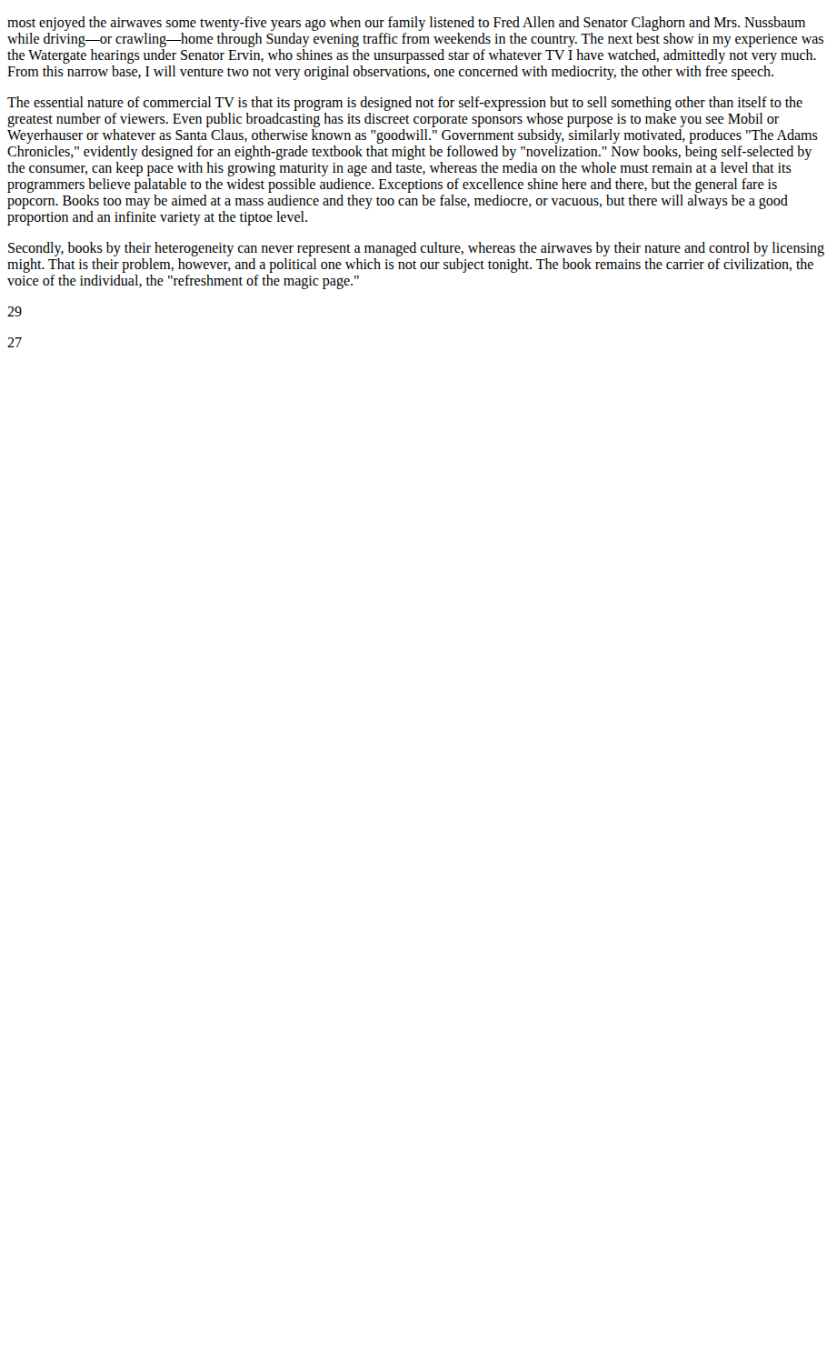most enjoyed the airwaves some twenty-five years ago when our family listened to Fred Allen and Senator Claghorn and Mrs. Nussbaum while driving—or crawling—home through Sunday evening traffic from weekends in the country. The next best show in my experience was the Watergate hearings under Senator Ervin, who shines as the unsurpassed star of whatever TV I have watched, admittedly not very much. From this narrow base, I will venture two not very original observations, one concerned with mediocrity, the other with free speech.
The essential nature of commercial TV is that its program is designed not for self-expression but to sell something other than itself to the greatest number of viewers. Even public broadcasting has its discreet corporate sponsors whose purpose is to make you see Mobil or Weyerhauser or whatever as Santa Claus, otherwise known as "goodwill." Government subsidy, similarly motivated, produces "The Adams Chronicles," evidently designed for an eighth-grade textbook that might be followed by "novelization." Now books, being self-selected by the consumer, can keep pace with his growing maturity in age and taste, whereas the media on the whole must remain at a level that its programmers believe palatable to the widest possible audience. Exceptions of excellence shine here and there, but the general fare is popcorn. Books too may be aimed at a mass audience and they too can be false, mediocre, or vacuous, but there will always be a good proportion and an infinite variety at the tiptoe level.
Secondly, books by their heterogeneity can never represent a managed culture, whereas the airwaves by their nature and control by licensing might. That is their problem, however, and a political one which is not our subject tonight. The book remains the carrier of civilization, the voice of the individual, the "refreshment of the magic page."
29
27